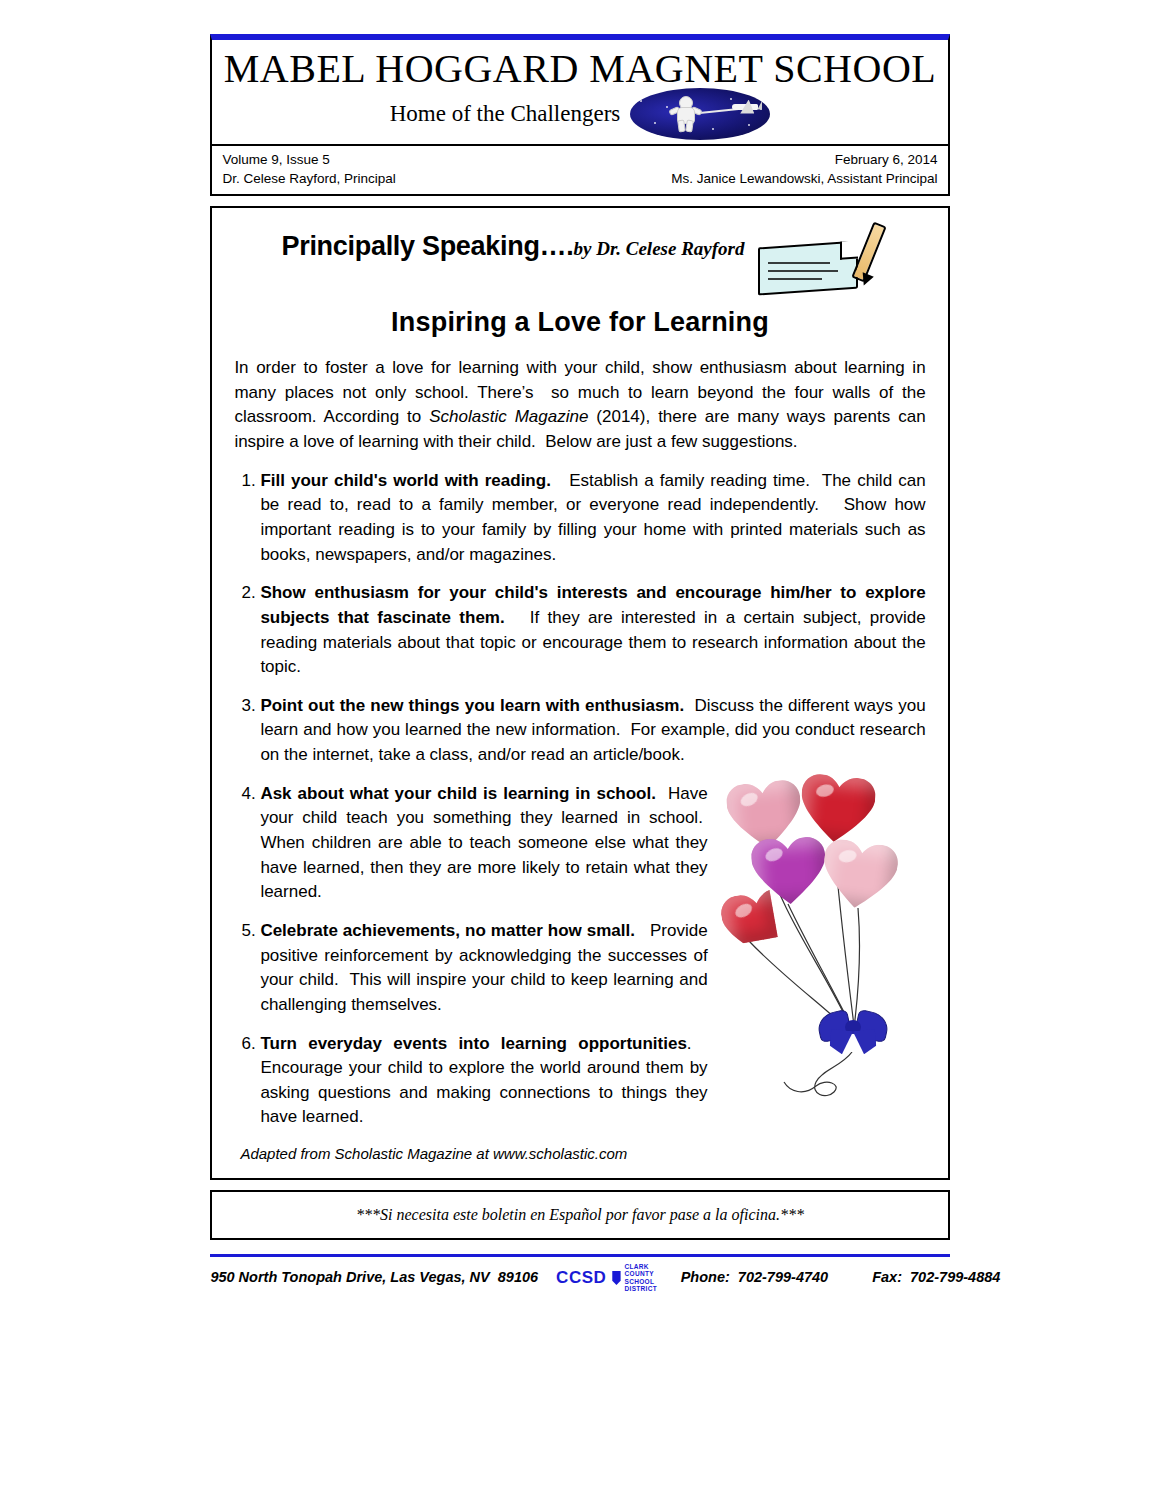Mabel Hoggard Magnet School
Home of the Challengers
Volume 9, Issue 5 February 6, 2014
Dr. Celese Rayford, Principal Ms. Janice Lewandowski, Assistant Principal
Principally Speaking….by Dr. Celese Rayford
Inspiring a Love for Learning
In order to foster a love for learning with your child, show enthusiasm about learning in many places not only school. There’s so much to learn beyond the four walls of the classroom. According to Scholastic Magazine (2014), there are many ways parents can inspire a love of learning with their child. Below are just a few suggestions.
Fill your child's world with reading. Establish a family reading time. The child can be read to, read to a family member, or everyone read independently. Show how important reading is to your family by filling your home with printed materials such as books, newspapers, and/or magazines.
Show enthusiasm for your child's interests and encourage him/her to explore subjects that fascinate them. If they are interested in a certain subject, provide reading materials about that topic or encourage them to research information about the topic.
Point out the new things you learn with enthusiasm. Discuss the different ways you learn and how you learned the new information. For example, did you conduct research on the internet, take a class, and/or read an article/book.
Ask about what your child is learning in school. Have your child teach you something they learned in school. When children are able to teach someone else what they have learned, then they are more likely to retain what they learned.
Celebrate achievements, no matter how small. Provide positive reinforcement by acknowledging the successes of your child. This will inspire your child to keep learning and challenging themselves.
Turn everyday events into learning opportunities. Encourage your child to explore the world around them by asking questions and making connections to things they have learned.
Adapted from Scholastic Magazine at www.scholastic.com
***Si necesita este boletin en Español por favor pase a la oficina.***
950 North Tonopah Drive, Las Vegas, NV 89106
CCSD Clark County
School District
Phone: 702-799-4740 Fax: 702-799-4884